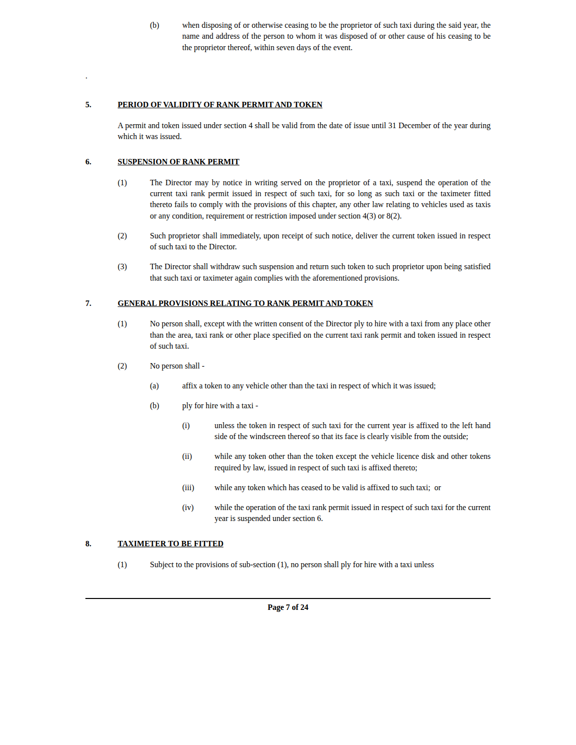(b)
when disposing of or otherwise ceasing to be the proprietor of such taxi during the said year, the name and address of the person to whom it was disposed of or other cause of his ceasing to be the proprietor thereof, within seven days of the event.
.
5.
PERIOD OF VALIDITY OF RANK PERMIT AND TOKEN
A permit and token issued under section 4 shall be valid from the date of issue until 31 December of the year during which it was issued.
6.
SUSPENSION OF RANK PERMIT
(1)
The Director may by notice in writing served on the proprietor of a taxi, suspend the operation of the current taxi rank permit issued in respect of such taxi, for so long as such taxi or the taximeter fitted thereto fails to comply with the provisions of this chapter, any other law relating to vehicles used as taxis or any condition, requirement or restriction imposed under section 4(3) or 8(2).
(2)
Such proprietor shall immediately, upon receipt of such notice, deliver the current token issued in respect of such taxi to the Director.
(3)
The Director shall withdraw such suspension and return such token to such proprietor upon being satisfied that such taxi or taximeter again complies with the aforementioned provisions.
7.
GENERAL PROVISIONS RELATING TO RANK PERMIT AND TOKEN
(1)
No person shall, except with the written consent of the Director ply to hire with a taxi from any place other than the area, taxi rank or other place specified on the current taxi rank permit and token issued in respect of such taxi.
(2)
No person shall -
(a)
affix a token to any vehicle other than the taxi in respect of which it was issued;
(b)
ply for hire with a taxi -
(i)
unless the token in respect of such taxi for the current year is affixed to the left hand side of the windscreen thereof so that its face is clearly visible from the outside;
(ii)
while any token other than the token except the vehicle licence disk and other tokens required by law, issued in respect of such taxi is affixed thereto;
(iii)
while any token which has ceased to be valid is affixed to such taxi; or
(iv)
while the operation of the taxi rank permit issued in respect of such taxi for the current year is suspended under section 6.
8.
TAXIMETER TO BE FITTED
(1)
Subject to the provisions of sub-section (1), no person shall ply for hire with a taxi unless
Page 7 of 24